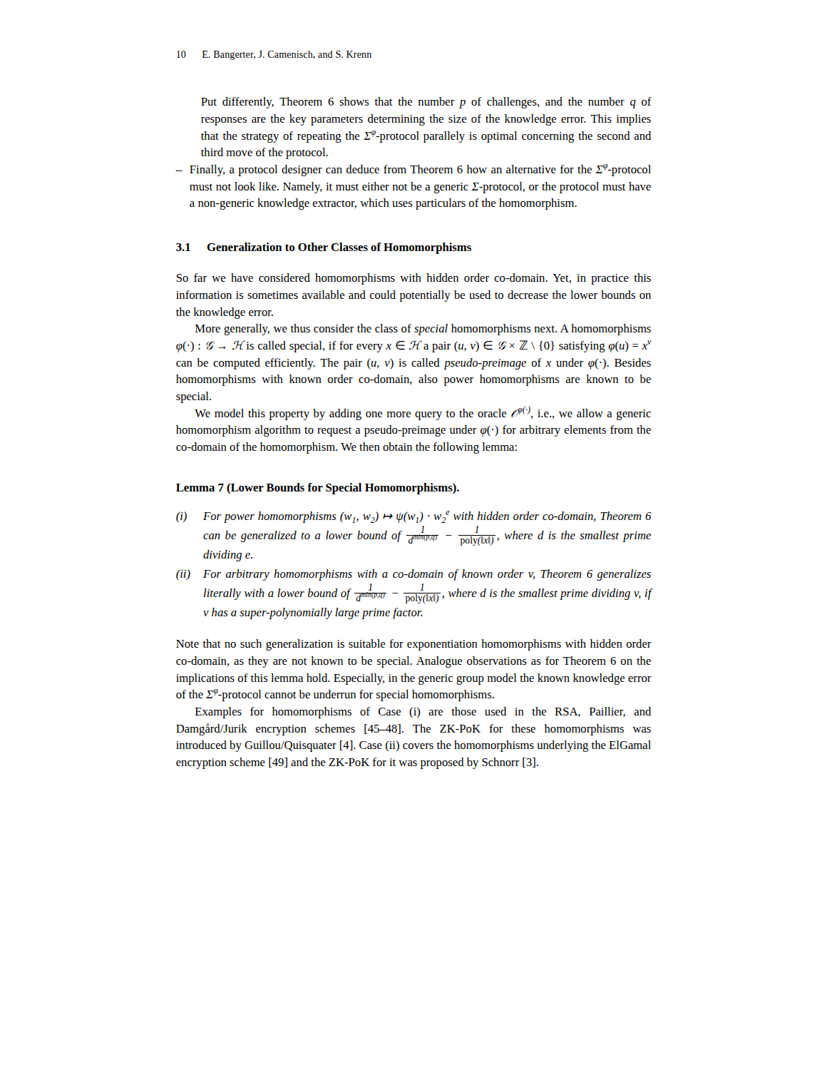10 E. Bangerter, J. Camenisch, and S. Krenn
Put differently, Theorem 6 shows that the number p of challenges, and the number q of responses are the key parameters determining the size of the knowledge error. This implies that the strategy of repeating the Σφ-protocol parallely is optimal concerning the second and third move of the protocol.
Finally, a protocol designer can deduce from Theorem 6 how an alternative for the Σφ-protocol must not look like. Namely, it must either not be a generic Σ-protocol, or the protocol must have a non-generic knowledge extractor, which uses particulars of the homomorphism.
3.1 Generalization to Other Classes of Homomorphisms
So far we have considered homomorphisms with hidden order co-domain. Yet, in practice this information is sometimes available and could potentially be used to decrease the lower bounds on the knowledge error.
More generally, we thus consider the class of special homomorphisms next. A homomorphisms φ(·) : 𝒢 → ℋ is called special, if for every x ∈ ℋ a pair (u, v) ∈ 𝒢 × ℤ \ {0} satisfying φ(u) = xv can be computed efficiently. The pair (u, v) is called pseudo-preimage of x under φ(·). Besides homomorphisms with known order co-domain, also power homomorphisms are known to be special.
We model this property by adding one more query to the oracle 𝒪φ(·), i.e., we allow a generic homomorphism algorithm to request a pseudo-preimage under φ(·) for arbitrary elements from the co-domain of the homomorphism. We then obtain the following lemma:
Lemma 7 (Lower Bounds for Special Homomorphisms).
(i) For power homomorphisms (w1, w2) ↦ ψ(w1) · w2e with hidden order co-domain, Theorem 6 can be generalized to a lower bound of 1 dmin(p,q) − 1 poly(‖x‖), where d is the smallest prime dividing e.
(ii) For arbitrary homomorphisms with a co-domain of known order v, Theorem 6 generalizes literally with a lower bound of 1 dmin(p,q) − 1 poly(‖x‖), where d is the smallest prime dividing v, if v has a super-polynomially large prime factor.
Note that no such generalization is suitable for exponentiation homomorphisms with hidden order co-domain, as they are not known to be special. Analogue observations as for Theorem 6 on the implications of this lemma hold. Especially, in the generic group model the known knowledge error of the Σφ-protocol cannot be underrun for special homomorphisms.
Examples for homomorphisms of Case (i) are those used in the RSA, Paillier, and Damgård/Jurik encryption schemes [45–48]. The ZK-PoK for these homomorphisms was introduced by Guillou/Quisquater [4]. Case (ii) covers the homomorphisms underlying the ElGamal encryption scheme [49] and the ZK-PoK for it was proposed by Schnorr [3].